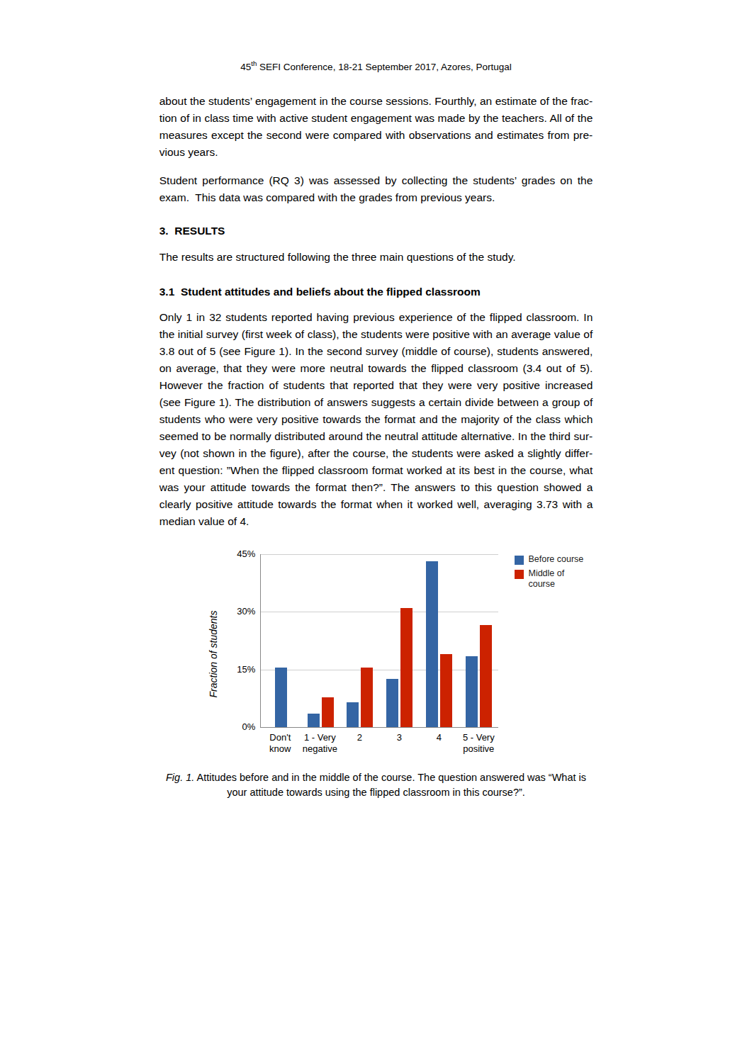45th SEFI Conference, 18-21 September 2017, Azores, Portugal
about the students’ engagement in the course sessions. Fourthly, an estimate of the fraction of in class time with active student engagement was made by the teachers. All of the measures except the second were compared with observations and estimates from previous years.
Student performance (RQ 3) was assessed by collecting the students’ grades on the exam. This data was compared with the grades from previous years.
3. RESULTS
The results are structured following the three main questions of the study.
3.1 Student attitudes and beliefs about the flipped classroom
Only 1 in 32 students reported having previous experience of the flipped classroom. In the initial survey (first week of class), the students were positive with an average value of 3.8 out of 5 (see Figure 1). In the second survey (middle of course), students answered, on average, that they were more neutral towards the flipped classroom (3.4 out of 5). However the fraction of students that reported that they were very positive increased (see Figure 1). The distribution of answers suggests a certain divide between a group of students who were very positive towards the format and the majority of the class which seemed to be normally distributed around the neutral attitude alternative. In the third survey (not shown in the figure), after the course, the students were asked a slightly different question: ”When the flipped classroom format worked at its best in the course, what was your attitude towards the format then?”. The answers to this question showed a clearly positive attitude towards the format when it worked well, averaging 3.73 with a median value of 4.
Before course
Middle of
course
Fraction of students
45%
30%
15%
0%
Don't
know
1 - Very
negative
2
3
4
5 - Very
positive
Fig. 1. Attitudes before and in the middle of the course. The question answered was “What is your attitude towards using the flipped classroom in this course?”.